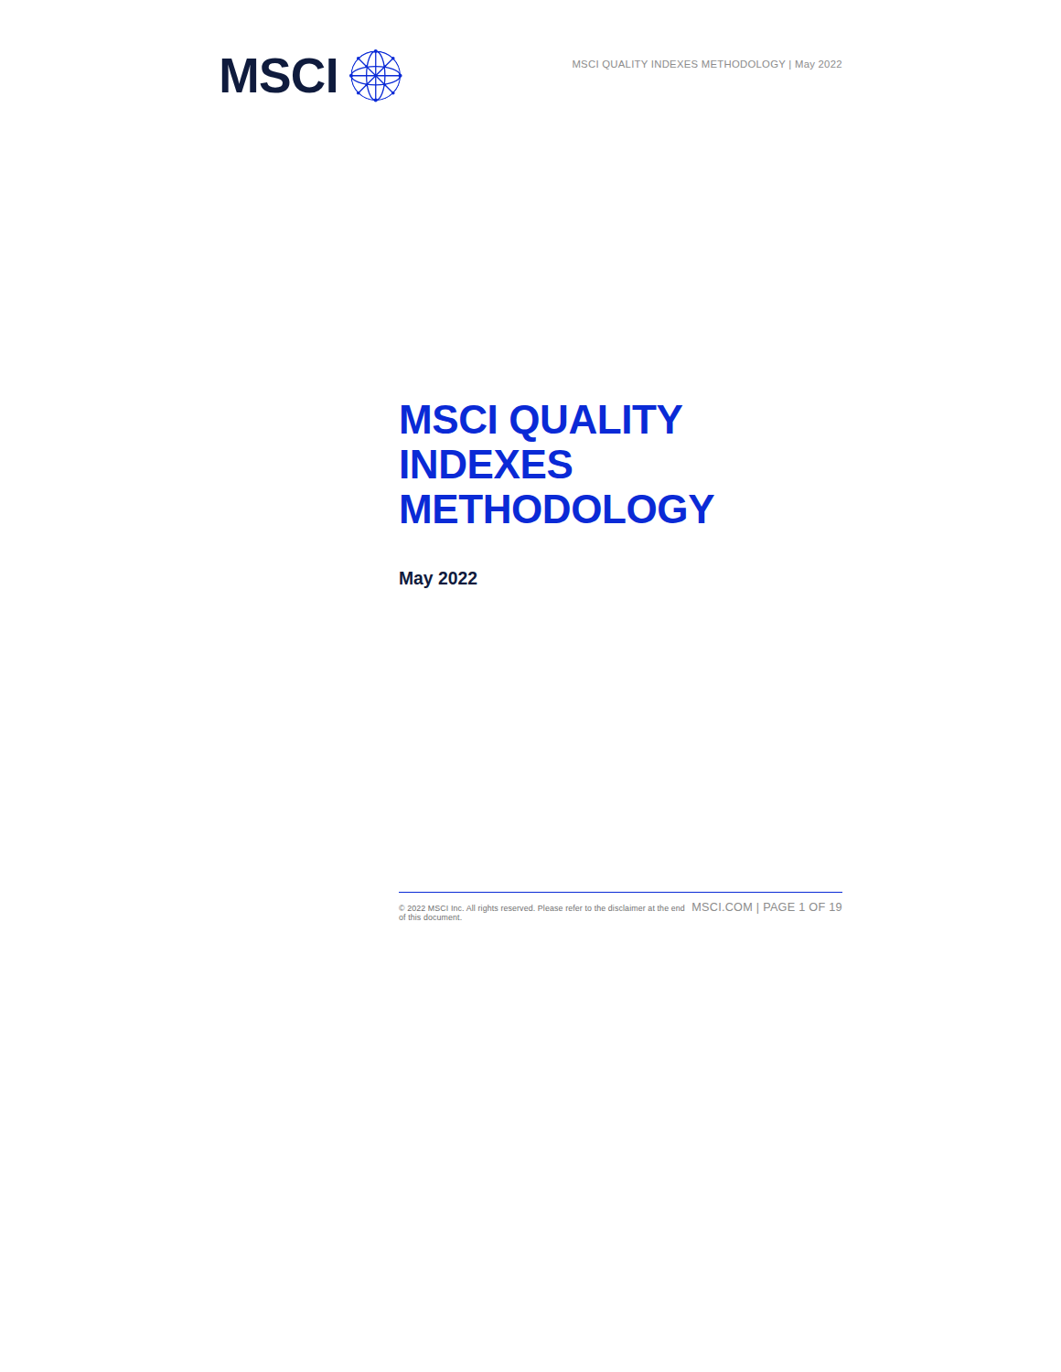MSCI
MSCI QUALITY INDEXES METHODOLOGY | May 2022
MSCI QUALITY INDEXES METHODOLOGY
May 2022
© 2022 MSCI Inc. All rights reserved. Please refer to the disclaimer at the end of this document. MSCI.COM | PAGE 1 OF 19